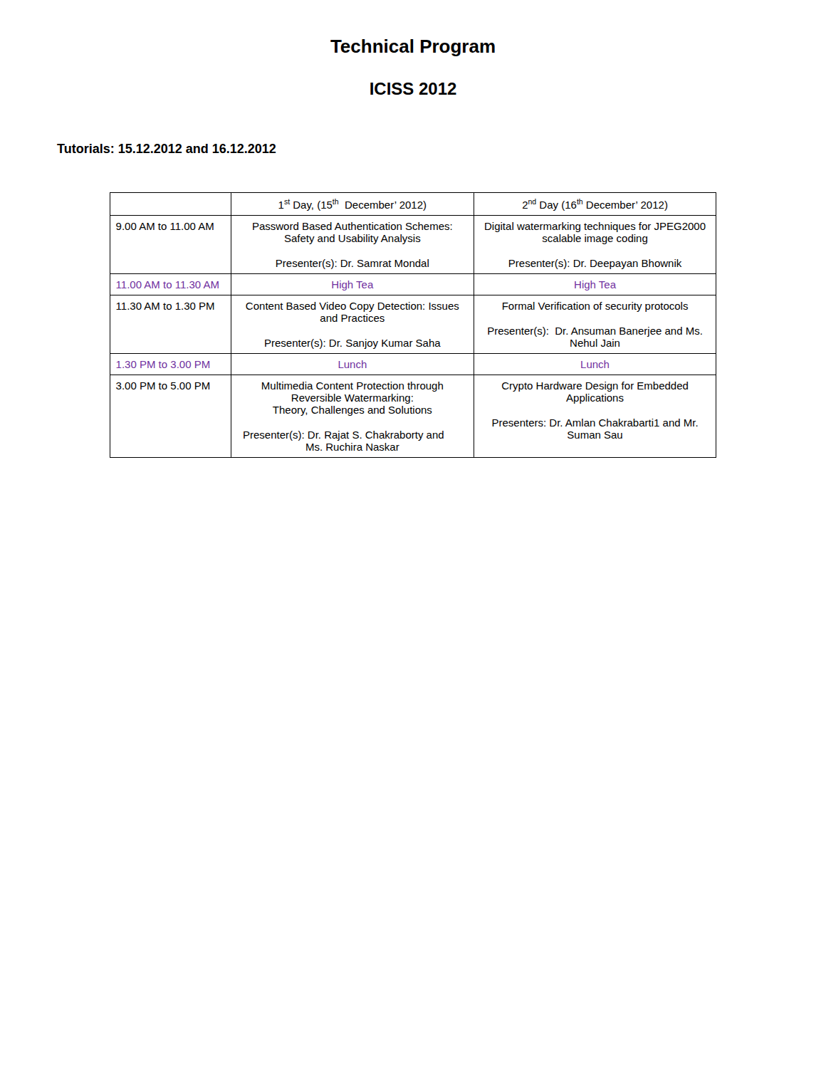Technical Program
ICISS 2012
Tutorials: 15.12.2012 and 16.12.2012
| | 1 st Day, (15 th December’ 2012) | 2 nd Day (16 th December’ 2012) |
| 9.00 AM to 11.00 AM | Password Based Authentication Schemes: Safety and Usability Analysis Presenter(s): Dr. Samrat Mondal | Digital watermarking techniques for JPEG2000 scalable image coding Presenter(s): Dr. Deepayan Bhownik |
| 11.00 AM to 11.30 AM | High Tea | High Tea |
| 11.30 AM to 1.30 PM | Content Based Video Copy Detection: Issues and Practices Presenter(s): Dr. Sanjoy Kumar Saha | Formal Verification of security protocols Presenter(s): Dr. Ansuman Banerjee and Ms. Nehul Jain |
| 1.30 PM to 3.00 PM | Lunch | Lunch |
| 3.00 PM to 5.00 PM | Multimedia Content Protection through Reversible Watermarking: Theory, Challenges and Solutions Presenter(s): Dr. Rajat S. Chakraborty and Ms. Ruchira Naskar | Crypto Hardware Design for Embedded Applications Presenters: Dr. Amlan Chakrabarti1 and Mr. Suman Sau |